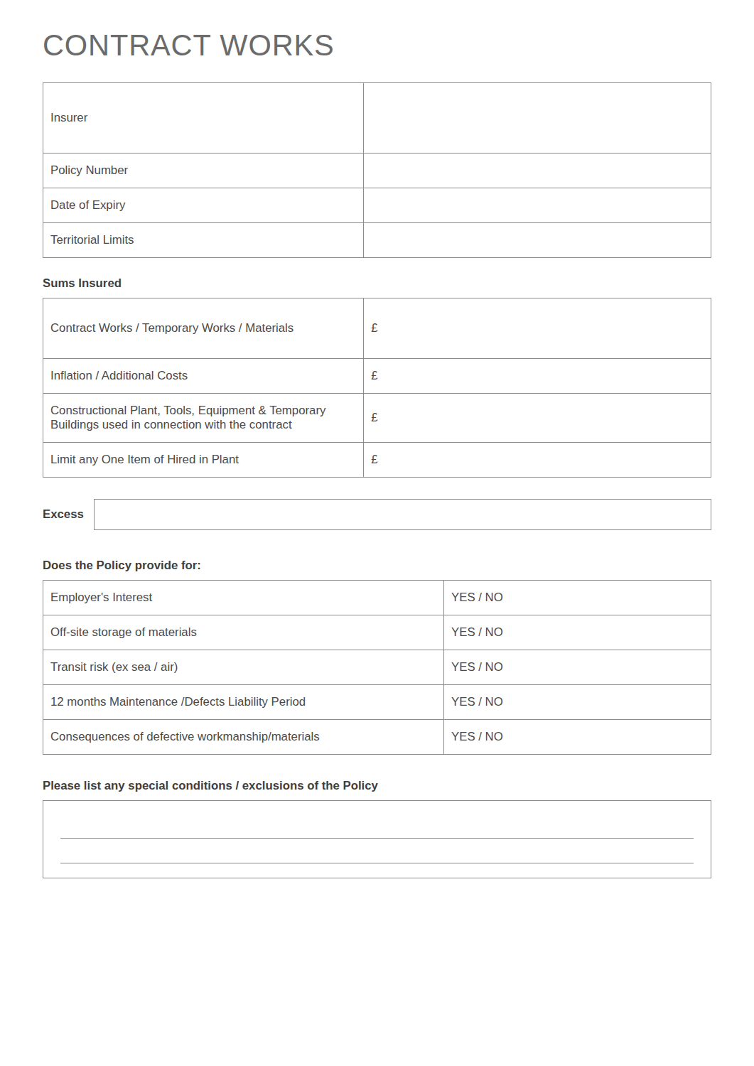CONTRACT WORKS
| Insurer | |
| Policy Number | |
| Date of Expiry | |
| Territorial Limits | |
Sums Insured
| Contract Works / Temporary Works / Materials | £ |
| Inflation / Additional Costs | £ |
| Constructional Plant, Tools, Equipment & Temporary Buildings used in connection with the contract | £ |
| Limit any One Item of Hired in Plant | £ |
Excess
Does the Policy provide for:
| Employer's Interest | YES / NO |
| Off-site storage of materials | YES / NO |
| Transit risk (ex sea / air) | YES / NO |
| 12 months Maintenance /Defects Liability Period | YES / NO |
| Consequences of defective workmanship/materials | YES / NO |
Please list any special conditions / exclusions of the Policy